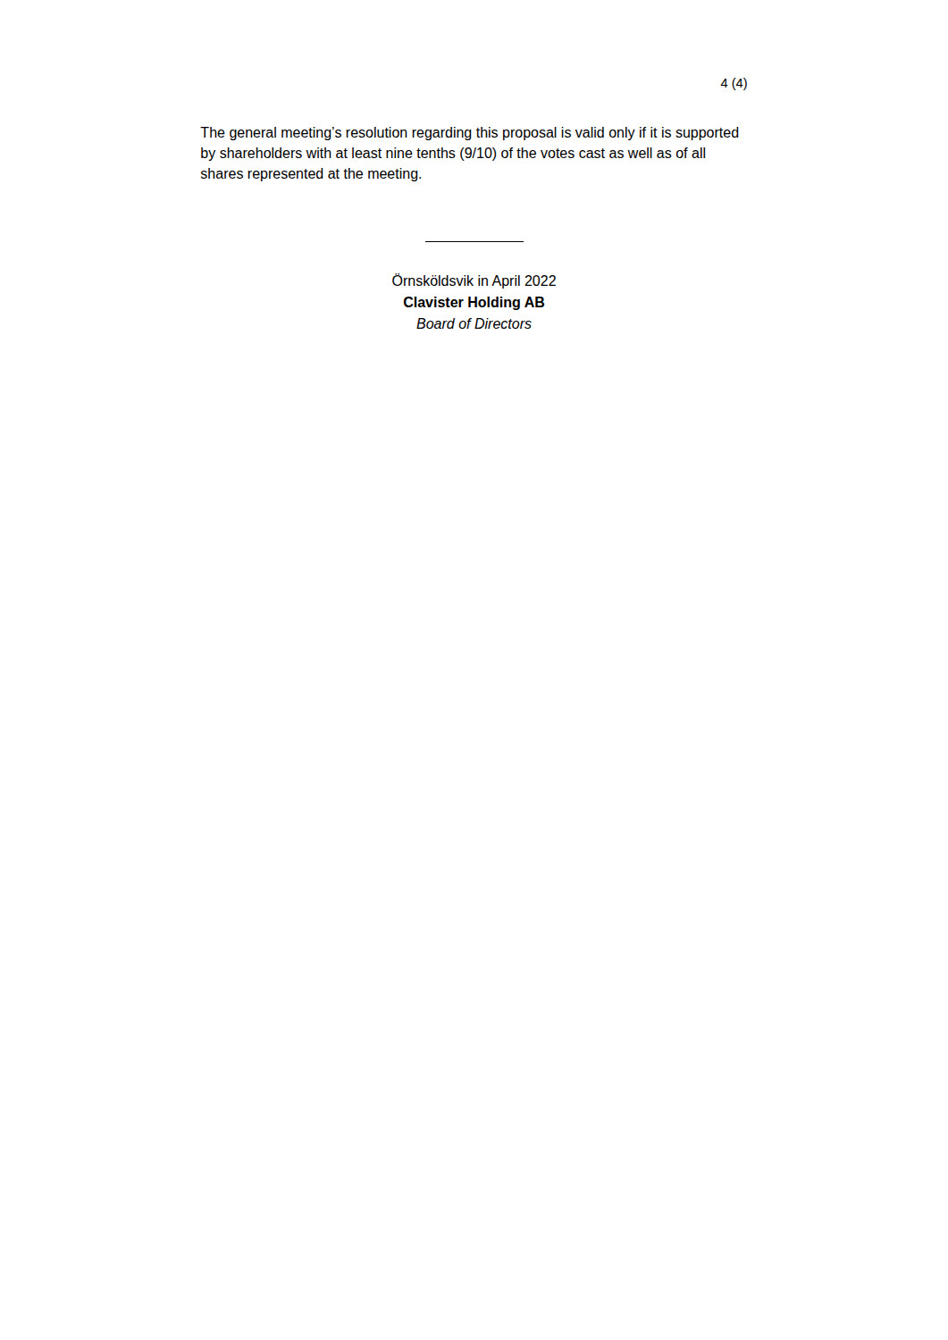4 (4)
The general meeting’s resolution regarding this proposal is valid only if it is supported by shareholders with at least nine tenths (9/10) of the votes cast as well as of all shares represented at the meeting.
Örnsköldsvik in April 2022
Clavister Holding AB
Board of Directors